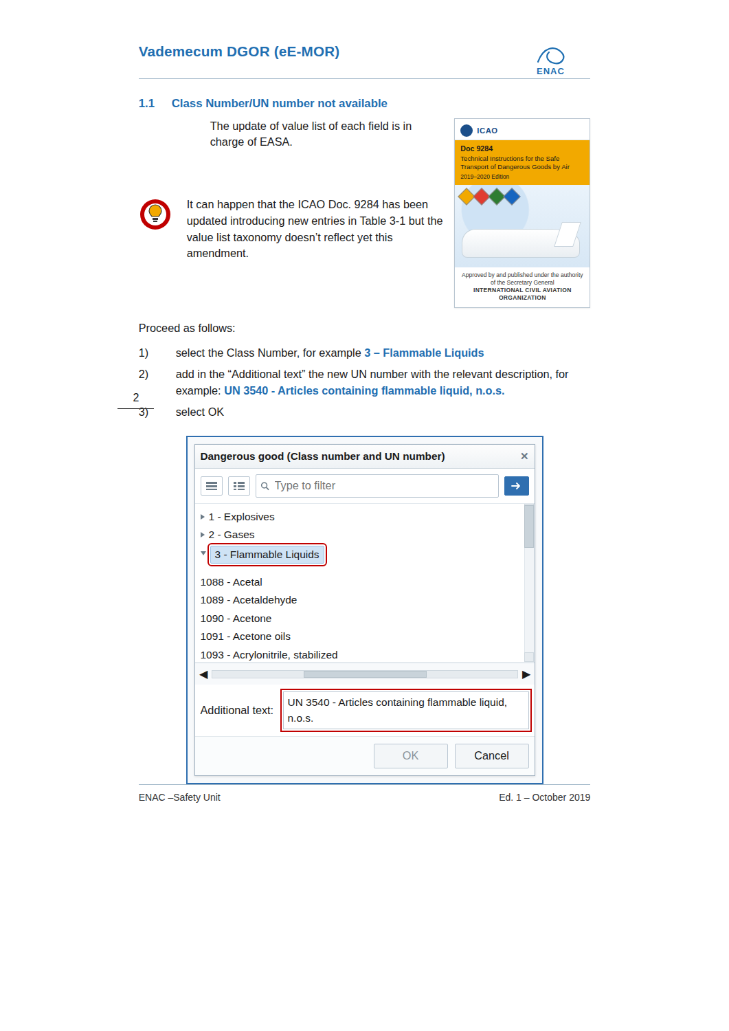Vademecum DGOR (eE-MOR)
ENAC
1.1 Class Number/UN number not available
The update of value list of each field is in charge of EASA.
It can happen that the ICAO Doc. 9284 has been updated introducing new entries in Table 3-1 but the value list taxonomy doesn’t reflect yet this amendment.
ICAO
Doc 9284 Technical Instructions for the Safe Transport of Dangerous Goods by Air
2019–2020 Edition
Approved by and published under the authority of the Secretary General
INTERNATIONAL CIVIL AVIATION ORGANIZATION
Proceed as follows:
select the Class Number, for example 3 – Flammable Liquids
add in the “Additional text” the new UN number with the relevant description, for example: UN 3540 - Articles containing flammable liquid, n.o.s.
select OK
Dangerous good (Class number and UN number) ✕
1 - Explosives
2 - Gases
3 - Flammable Liquids
1088 - Acetal
1089 - Acetaldehyde
1090 - Acetone
1091 - Acetone oils
1093 - Acrylonitrile, stabilized
1099 - Allyl bromide
◀
▶
Additional text:
UN 3540 - Articles containing flammable liquid, n.o.s.
OK
Cancel
2
ENAC –Safety Unit
Ed. 1 – October 2019